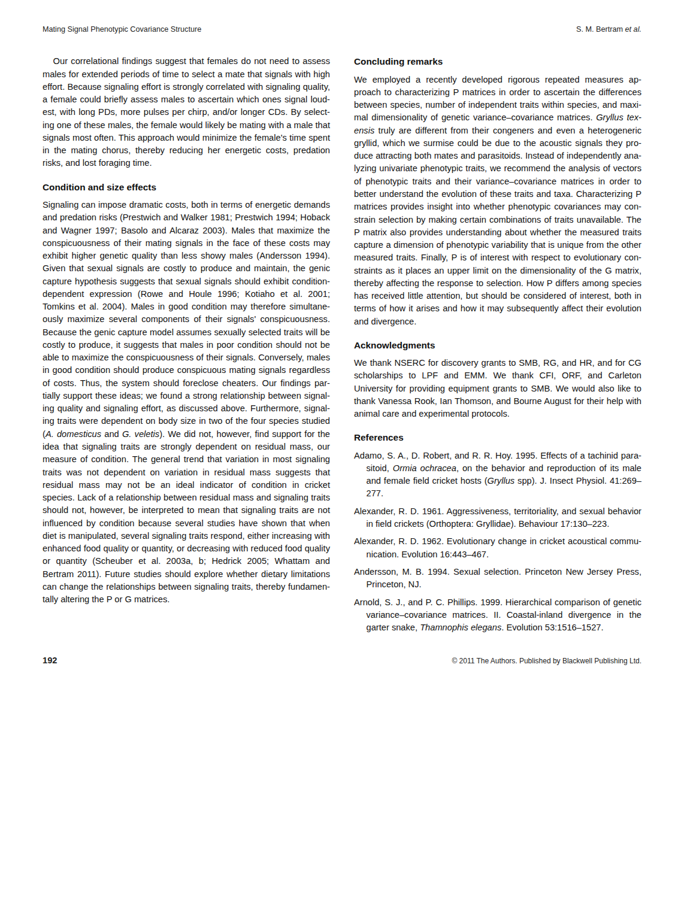Mating Signal Phenotypic Covariance Structure
S. M. Bertram et al.
Our correlational findings suggest that females do not need to assess males for extended periods of time to select a mate that signals with high effort. Because signaling effort is strongly correlated with signaling quality, a female could briefly assess males to ascertain which ones signal loudest, with long PDs, more pulses per chirp, and/or longer CDs. By selecting one of these males, the female would likely be mating with a male that signals most often. This approach would minimize the female's time spent in the mating chorus, thereby reducing her energetic costs, predation risks, and lost foraging time.
Condition and size effects
Signaling can impose dramatic costs, both in terms of energetic demands and predation risks (Prestwich and Walker 1981; Prestwich 1994; Hoback and Wagner 1997; Basolo and Alcaraz 2003). Males that maximize the conspicuousness of their mating signals in the face of these costs may exhibit higher genetic quality than less showy males (Andersson 1994). Given that sexual signals are costly to produce and maintain, the genic capture hypothesis suggests that sexual signals should exhibit condition-dependent expression (Rowe and Houle 1996; Kotiaho et al. 2001; Tomkins et al. 2004). Males in good condition may therefore simultaneously maximize several components of their signals' conspicuousness. Because the genic capture model assumes sexually selected traits will be costly to produce, it suggests that males in poor condition should not be able to maximize the conspicuousness of their signals. Conversely, males in good condition should produce conspicuous mating signals regardless of costs. Thus, the system should foreclose cheaters. Our findings partially support these ideas; we found a strong relationship between signaling quality and signaling effort, as discussed above. Furthermore, signaling traits were dependent on body size in two of the four species studied (A. domesticus and G. veletis). We did not, however, find support for the idea that signaling traits are strongly dependent on residual mass, our measure of condition. The general trend that variation in most signaling traits was not dependent on variation in residual mass suggests that residual mass may not be an ideal indicator of condition in cricket species. Lack of a relationship between residual mass and signaling traits should not, however, be interpreted to mean that signaling traits are not influenced by condition because several studies have shown that when diet is manipulated, several signaling traits respond, either increasing with enhanced food quality or quantity, or decreasing with reduced food quality or quantity (Scheuber et al. 2003a, b; Hedrick 2005; Whattam and Bertram 2011). Future studies should explore whether dietary limitations can change the relationships between signaling traits, thereby fundamentally altering the P or G matrices.
Concluding remarks
We employed a recently developed rigorous repeated measures approach to characterizing P matrices in order to ascertain the differences between species, number of independent traits within species, and maximal dimensionality of genetic variance–covariance matrices. Gryllus texensis truly are different from their congeners and even a heterogeneric gryllid, which we surmise could be due to the acoustic signals they produce attracting both mates and parasitoids. Instead of independently analyzing univariate phenotypic traits, we recommend the analysis of vectors of phenotypic traits and their variance–covariance matrices in order to better understand the evolution of these traits and taxa. Characterizing P matrices provides insight into whether phenotypic covariances may constrain selection by making certain combinations of traits unavailable. The P matrix also provides understanding about whether the measured traits capture a dimension of phenotypic variability that is unique from the other measured traits. Finally, P is of interest with respect to evolutionary constraints as it places an upper limit on the dimensionality of the G matrix, thereby affecting the response to selection. How P differs among species has received little attention, but should be considered of interest, both in terms of how it arises and how it may subsequently affect their evolution and divergence.
Acknowledgments
We thank NSERC for discovery grants to SMB, RG, and HR, and for CG scholarships to LPF and EMM. We thank CFI, ORF, and Carleton University for providing equipment grants to SMB. We would also like to thank Vanessa Rook, Ian Thomson, and Bourne August for their help with animal care and experimental protocols.
References
Adamo, S. A., D. Robert, and R. R. Hoy. 1995. Effects of a tachinid parasitoid, Ormia ochracea, on the behavior and reproduction of its male and female field cricket hosts (Gryllus spp). J. Insect Physiol. 41:269–277.
Alexander, R. D. 1961. Aggressiveness, territoriality, and sexual behavior in field crickets (Orthoptera: Gryllidae). Behaviour 17:130–223.
Alexander, R. D. 1962. Evolutionary change in cricket acoustical communication. Evolution 16:443–467.
Andersson, M. B. 1994. Sexual selection. Princeton New Jersey Press, Princeton, NJ.
Arnold, S. J., and P. C. Phillips. 1999. Hierarchical comparison of genetic variance–covariance matrices. II. Coastal-inland divergence in the garter snake, Thamnophis elegans. Evolution 53:1516–1527.
192
© 2011 The Authors. Published by Blackwell Publishing Ltd.